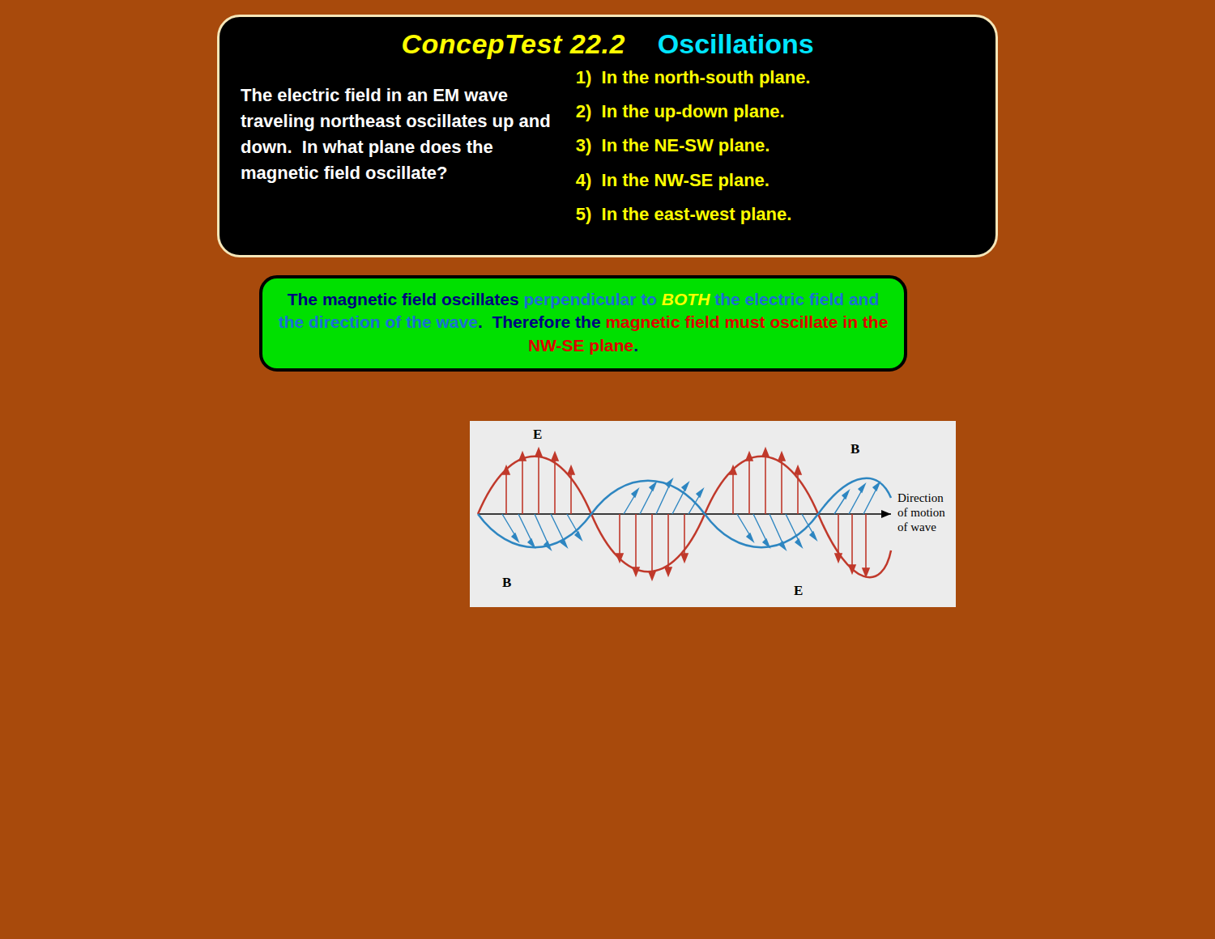ConcepTest 22.2 Oscillations
The electric field in an EM wave traveling northeast oscillates up and down. In what plane does the magnetic field oscillate?
1) In the north-south plane.
2) In the up-down plane.
3) In the NE-SW plane.
4) In the NW-SE plane.
5) In the east-west plane.
The magnetic field oscillates perpendicular to BOTH the electric field and the direction of the wave. Therefore the magnetic field must oscillate in the NW-SE plane.
E B B E Direction of motion of wave